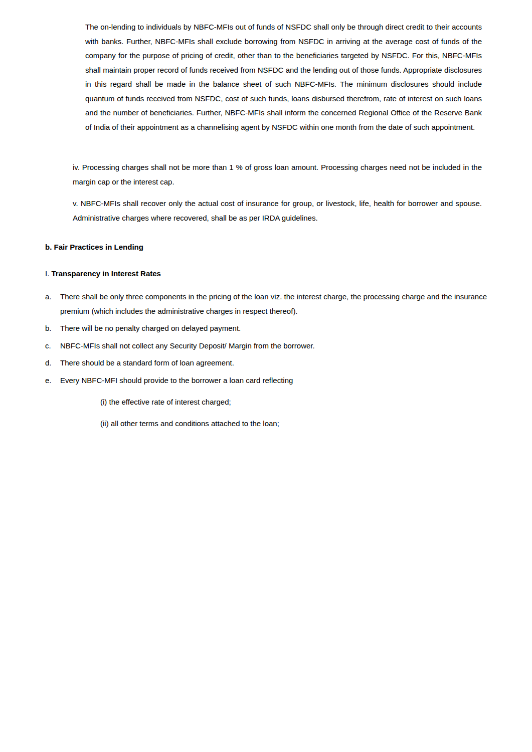The on-lending to individuals by NBFC-MFIs out of funds of NSFDC shall only be through direct credit to their accounts with banks. Further, NBFC-MFIs shall exclude borrowing from NSFDC in arriving at the average cost of funds of the company for the purpose of pricing of credit, other than to the beneficiaries targeted by NSFDC. For this, NBFC-MFIs shall maintain proper record of funds received from NSFDC and the lending out of those funds. Appropriate disclosures in this regard shall be made in the balance sheet of such NBFC-MFIs. The minimum disclosures should include quantum of funds received from NSFDC, cost of such funds, loans disbursed therefrom, rate of interest on such loans and the number of beneficiaries. Further, NBFC-MFIs shall inform the concerned Regional Office of the Reserve Bank of India of their appointment as a channelising agent by NSFDC within one month from the date of such appointment.
iv. Processing charges shall not be more than 1 % of gross loan amount. Processing charges need not be included in the margin cap or the interest cap.
v. NBFC-MFIs shall recover only the actual cost of insurance for group, or livestock, life, health for borrower and spouse. Administrative charges where recovered, shall be as per IRDA guidelines.
b. Fair Practices in Lending
I. Transparency in Interest Rates
a. There shall be only three components in the pricing of the loan viz. the interest charge, the processing charge and the insurance premium (which includes the administrative charges in respect thereof).
b. There will be no penalty charged on delayed payment.
c. NBFC-MFIs shall not collect any Security Deposit/ Margin from the borrower.
d. There should be a standard form of loan agreement.
e. Every NBFC-MFI should provide to the borrower a loan card reflecting
(i) the effective rate of interest charged;
(ii) all other terms and conditions attached to the loan;